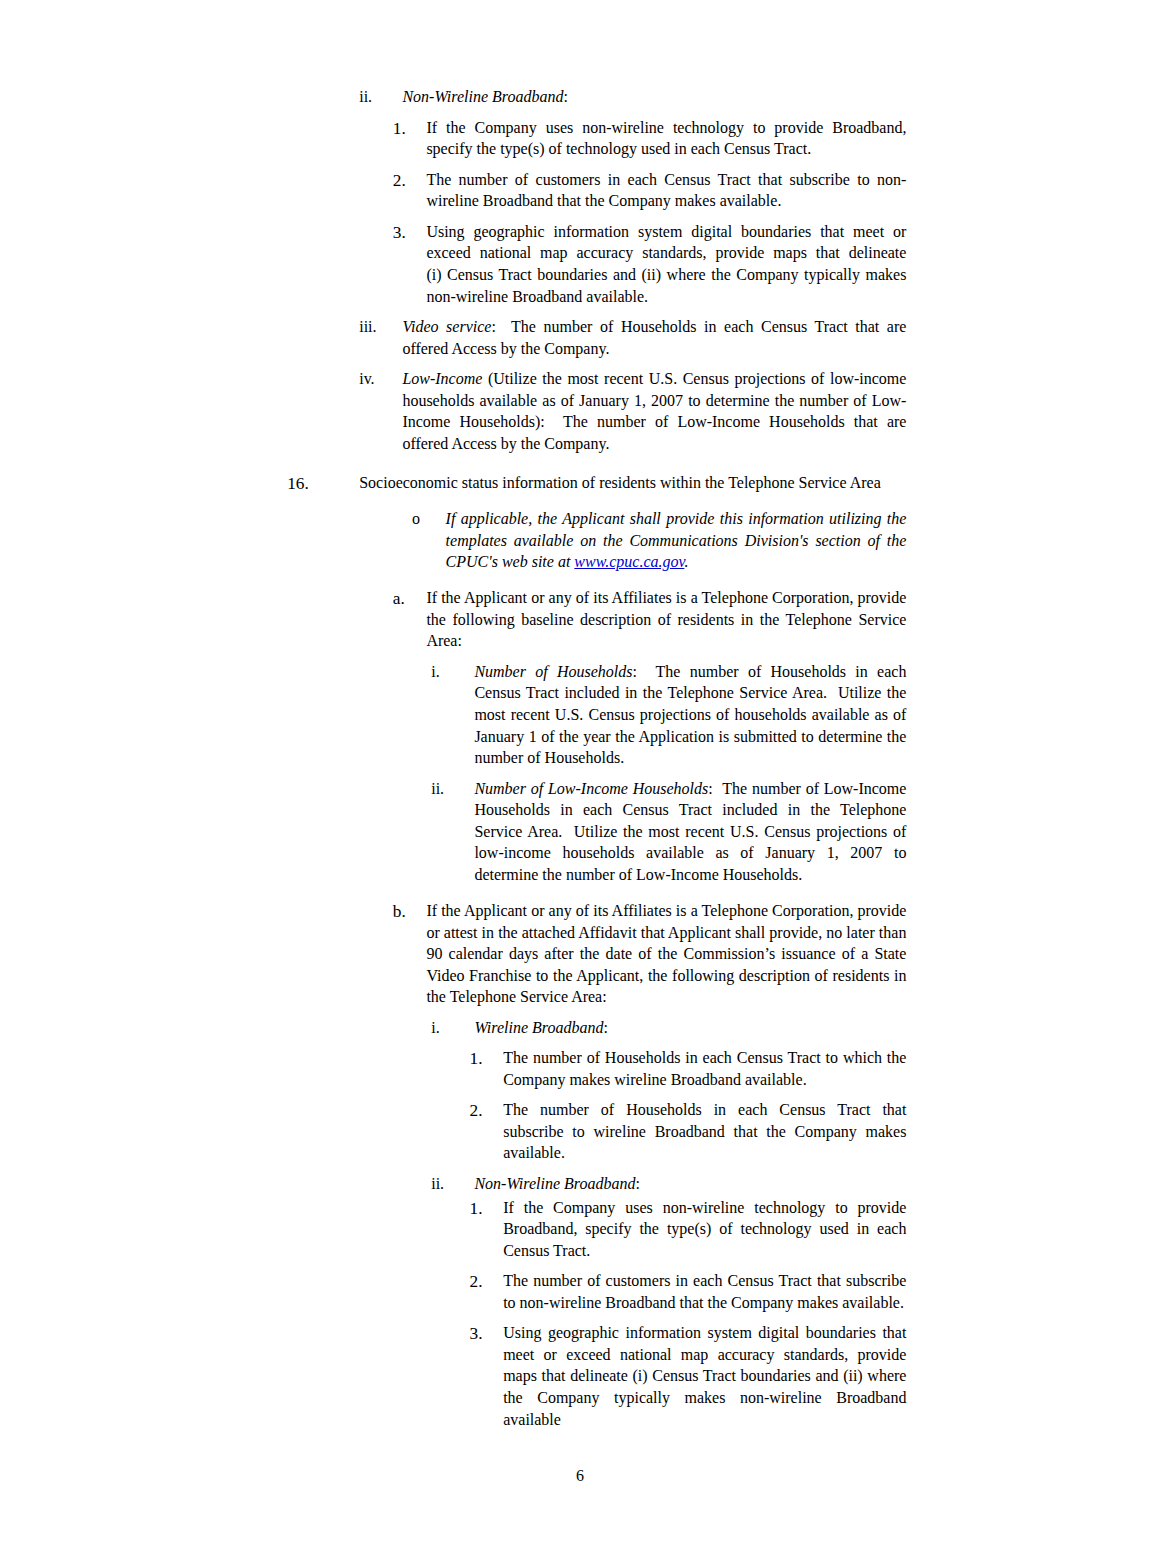ii.
Non-Wireline Broadband:
1.
If the Company uses non-wireline technology to provide Broadband, specify the type(s) of technology used in each Census Tract.
2.
The number of customers in each Census Tract that subscribe to non-wireline Broadband that the Company makes available.
3.
Using geographic information system digital boundaries that meet or exceed national map accuracy standards, provide maps that delineate (i) Census Tract boundaries and (ii) where the Company typically makes non-wireline Broadband available.
iii.
Video service: The number of Households in each Census Tract that are offered Access by the Company.
iv.
Low-Income (Utilize the most recent U.S. Census projections of low-income households available as of January 1, 2007 to determine the number of Low-Income Households): The number of Low-Income Households that are offered Access by the Company.
16.
Socioeconomic status information of residents within the Telephone Service Area
o
If applicable, the Applicant shall provide this information utilizing the templates available on the Communications Division's section of the CPUC's web site at www.cpuc.ca.gov.
a.
If the Applicant or any of its Affiliates is a Telephone Corporation, provide the following baseline description of residents in the Telephone Service Area:
i.
Number of Households: The number of Households in each Census Tract included in the Telephone Service Area. Utilize the most recent U.S. Census projections of households available as of January 1 of the year the Application is submitted to determine the number of Households.
ii.
Number of Low-Income Households: The number of Low-Income Households in each Census Tract included in the Telephone Service Area. Utilize the most recent U.S. Census projections of low-income households available as of January 1, 2007 to determine the number of Low-Income Households.
b.
If the Applicant or any of its Affiliates is a Telephone Corporation, provide or attest in the attached Affidavit that Applicant shall provide, no later than 90 calendar days after the date of the Commission’s issuance of a State Video Franchise to the Applicant, the following description of residents in the Telephone Service Area:
i.
Wireline Broadband:
1.
The number of Households in each Census Tract to which the Company makes wireline Broadband available.
2.
The number of Households in each Census Tract that subscribe to wireline Broadband that the Company makes available.
ii.
Non-Wireline Broadband:
1.
If the Company uses non-wireline technology to provide Broadband, specify the type(s) of technology used in each Census Tract.
2.
The number of customers in each Census Tract that subscribe to non-wireline Broadband that the Company makes available.
3.
Using geographic information system digital boundaries that meet or exceed national map accuracy standards, provide maps that delineate (i) Census Tract boundaries and (ii) where the Company typically makes non-wireline Broadband available
6